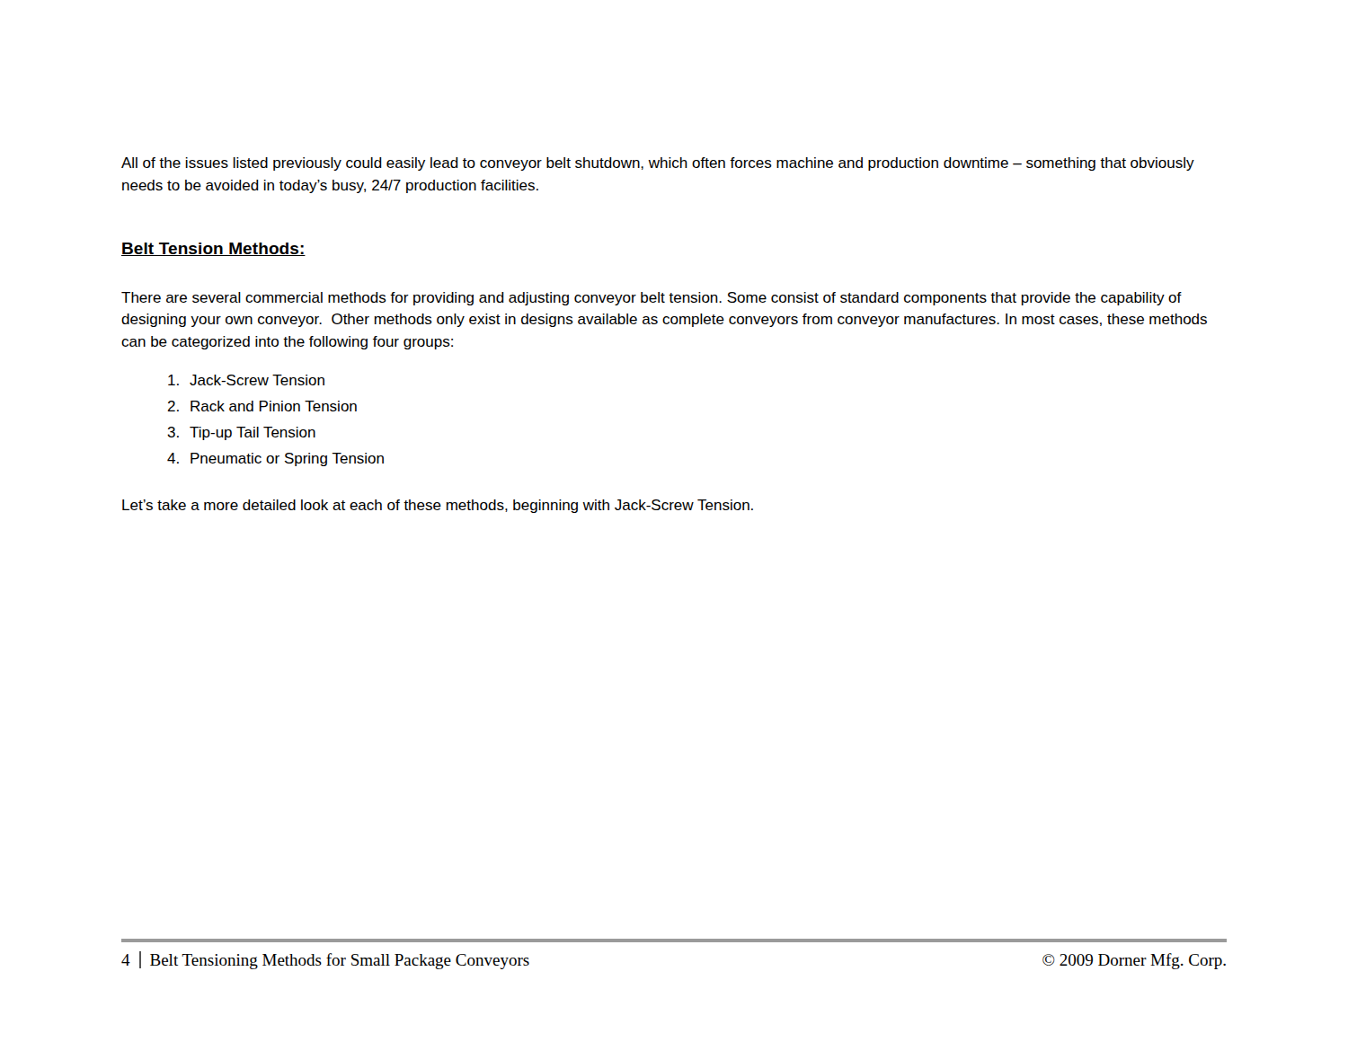All of the issues listed previously could easily lead to conveyor belt shutdown, which often forces machine and production downtime – something that obviously needs to be avoided in today’s busy, 24/7 production facilities.
Belt Tension Methods:
There are several commercial methods for providing and adjusting conveyor belt tension. Some consist of standard components that provide the capability of designing your own conveyor. Other methods only exist in designs available as complete conveyors from conveyor manufactures. In most cases, these methods can be categorized into the following four groups:
Jack-Screw Tension
Rack and Pinion Tension
Tip-up Tail Tension
Pneumatic or Spring Tension
Let’s take a more detailed look at each of these methods, beginning with Jack-Screw Tension.
4 Belt Tensioning Methods for Small Package Conveyors
© 2009 Dorner Mfg. Corp.